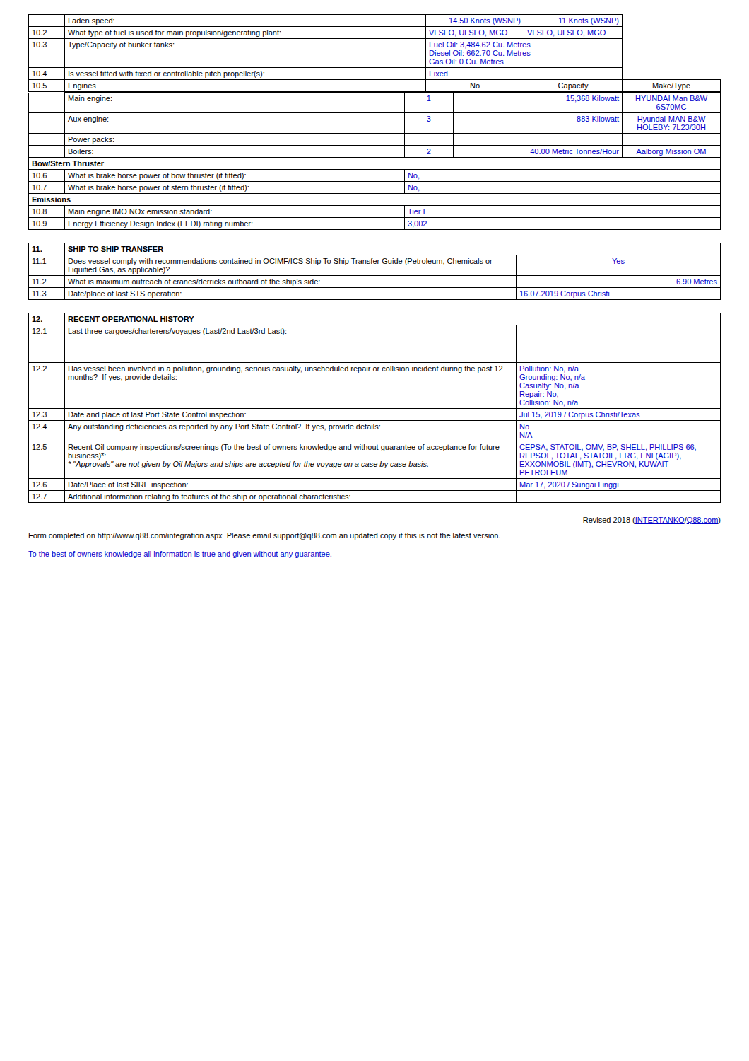| | Laden speed: | 14.50 Knots (WSNP) | 11 Knots (WSNP) |
| 10.2 | What type of fuel is used for main propulsion/generating plant: | VLSFO, ULSFO, MGO | VLSFO, ULSFO, MGO |
| 10.3 | Type/Capacity of bunker tanks: | Fuel Oil: 3,484.62 Cu. Metres Diesel Oil: 662.70 Cu. Metres Gas Oil: 0 Cu. Metres |
| 10.4 | Is vessel fitted with fixed or controllable pitch propeller(s): | Fixed |
| 10.5 | Engines | No | Capacity | Make/Type |
| | Main engine: | 1 | 15,368 Kilowatt | HYUNDAI Man B&W 6S70MC |
| | Aux engine: | 3 | 883 Kilowatt | Hyundai-MAN B&W HOLEBY: 7L23/30H |
| | Power packs: | | | |
| | Boilers: | 2 | 40.00 Metric Tonnes/Hour | Aalborg Mission OM |
| Bow/Stern Thruster |
| 10.6 | What is brake horse power of bow thruster (if fitted): | No, |
| 10.7 | What is brake horse power of stern thruster (if fitted): | No, |
| Emissions |
| 10.8 | Main engine IMO NOx emission standard: | Tier I |
| 10.9 | Energy Efficiency Design Index (EEDI) rating number: | 3,002 |
| 11. | SHIP TO SHIP TRANSFER |
| 11.1 | Does vessel comply with recommendations contained in OCIMF/ICS Ship To Ship Transfer Guide (Petroleum, Chemicals or Liquified Gas, as applicable)? | Yes |
| 11.2 | What is maximum outreach of cranes/derricks outboard of the ship's side: | 6.90 Metres |
| 11.3 | Date/place of last STS operation: | 16.07.2019 Corpus Christi |
| 12. | RECENT OPERATIONAL HISTORY |
| 12.1 | Last three cargoes/charterers/voyages (Last/2nd Last/3rd Last): | |
| 12.2 | Has vessel been involved in a pollution, grounding, serious casualty, unscheduled repair or collision incident during the past 12 months? If yes, provide details: | Pollution: No, n/a Grounding: No, n/a Casualty: No, n/a Repair: No, Collision: No, n/a |
| 12.3 | Date and place of last Port State Control inspection: | Jul 15, 2019 / Corpus Christi/Texas |
| 12.4 | Any outstanding deficiencies as reported by any Port State Control? If yes, provide details: | No N/A |
| 12.5 | Recent Oil company inspections/screenings (To the best of owners knowledge and without guarantee of acceptance for future business)*: * "Approvals" are not given by Oil Majors and ships are accepted for the voyage on a case by case basis. | CEPSA, STATOIL, OMV, BP, SHELL, PHILLIPS 66, REPSOL, TOTAL, STATOIL, ERG, ENI (AGIP), EXXONMOBIL (IMT), CHEVRON, KUWAIT PETROLEUM |
| 12.6 | Date/Place of last SIRE inspection: | Mar 17, 2020 / Sungai Linggi |
| 12.7 | Additional information relating to features of the ship or operational characteristics: | |
Revised 2018 (INTERTANKO/Q88.com)
Form completed on http://www.q88.com/integration.aspx Please email support@q88.com an updated copy if this is not the latest version.
To the best of owners knowledge all information is true and given without any guarantee.